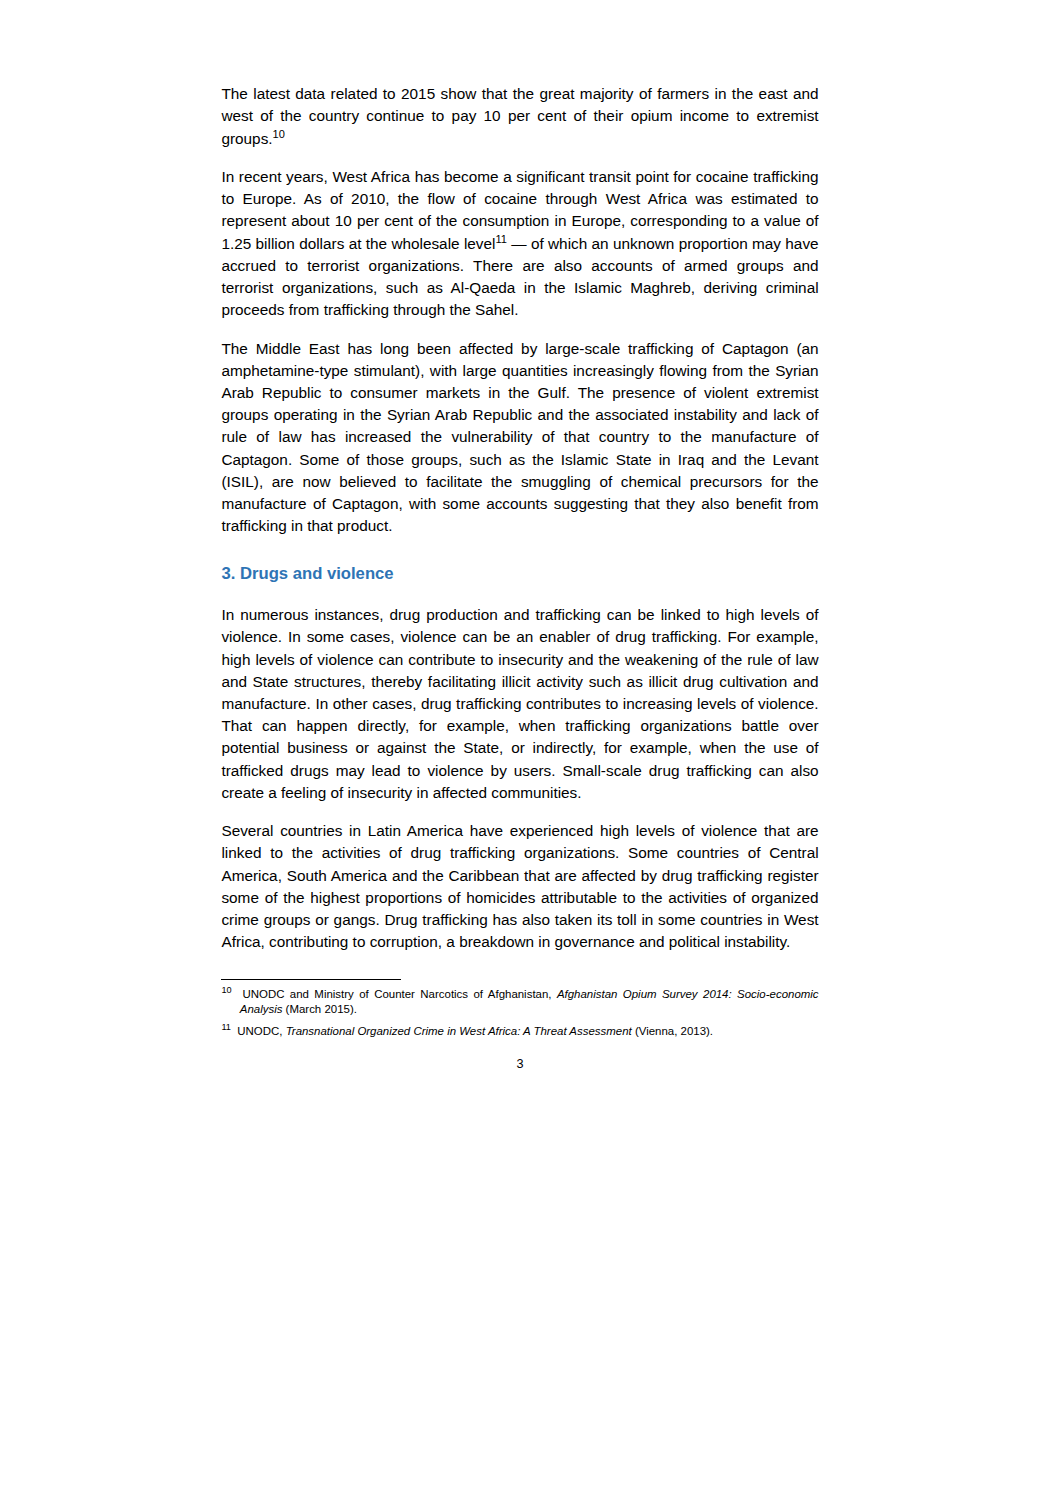The latest data related to 2015 show that the great majority of farmers in the east and west of the country continue to pay 10 per cent of their opium income to extremist groups.10
In recent years, West Africa has become a significant transit point for cocaine trafficking to Europe. As of 2010, the flow of cocaine through West Africa was estimated to represent about 10 per cent of the consumption in Europe, corresponding to a value of 1.25 billion dollars at the wholesale level11 — of which an unknown proportion may have accrued to terrorist organizations. There are also accounts of armed groups and terrorist organizations, such as Al-Qaeda in the Islamic Maghreb, deriving criminal proceeds from trafficking through the Sahel.
The Middle East has long been affected by large-scale trafficking of Captagon (an amphetamine-type stimulant), with large quantities increasingly flowing from the Syrian Arab Republic to consumer markets in the Gulf. The presence of violent extremist groups operating in the Syrian Arab Republic and the associated instability and lack of rule of law has increased the vulnerability of that country to the manufacture of Captagon. Some of those groups, such as the Islamic State in Iraq and the Levant (ISIL), are now believed to facilitate the smuggling of chemical precursors for the manufacture of Captagon, with some accounts suggesting that they also benefit from trafficking in that product.
3. Drugs and violence
In numerous instances, drug production and trafficking can be linked to high levels of violence. In some cases, violence can be an enabler of drug trafficking. For example, high levels of violence can contribute to insecurity and the weakening of the rule of law and State structures, thereby facilitating illicit activity such as illicit drug cultivation and manufacture. In other cases, drug trafficking contributes to increasing levels of violence. That can happen directly, for example, when trafficking organizations battle over potential business or against the State, or indirectly, for example, when the use of trafficked drugs may lead to violence by users. Small-scale drug trafficking can also create a feeling of insecurity in affected communities.
Several countries in Latin America have experienced high levels of violence that are linked to the activities of drug trafficking organizations. Some countries of Central America, South America and the Caribbean that are affected by drug trafficking register some of the highest proportions of homicides attributable to the activities of organized crime groups or gangs. Drug trafficking has also taken its toll in some countries in West Africa, contributing to corruption, a breakdown in governance and political instability.
10 UNODC and Ministry of Counter Narcotics of Afghanistan, Afghanistan Opium Survey 2014: Socio-economic Analysis (March 2015).
11 UNODC, Transnational Organized Crime in West Africa: A Threat Assessment (Vienna, 2013).
3